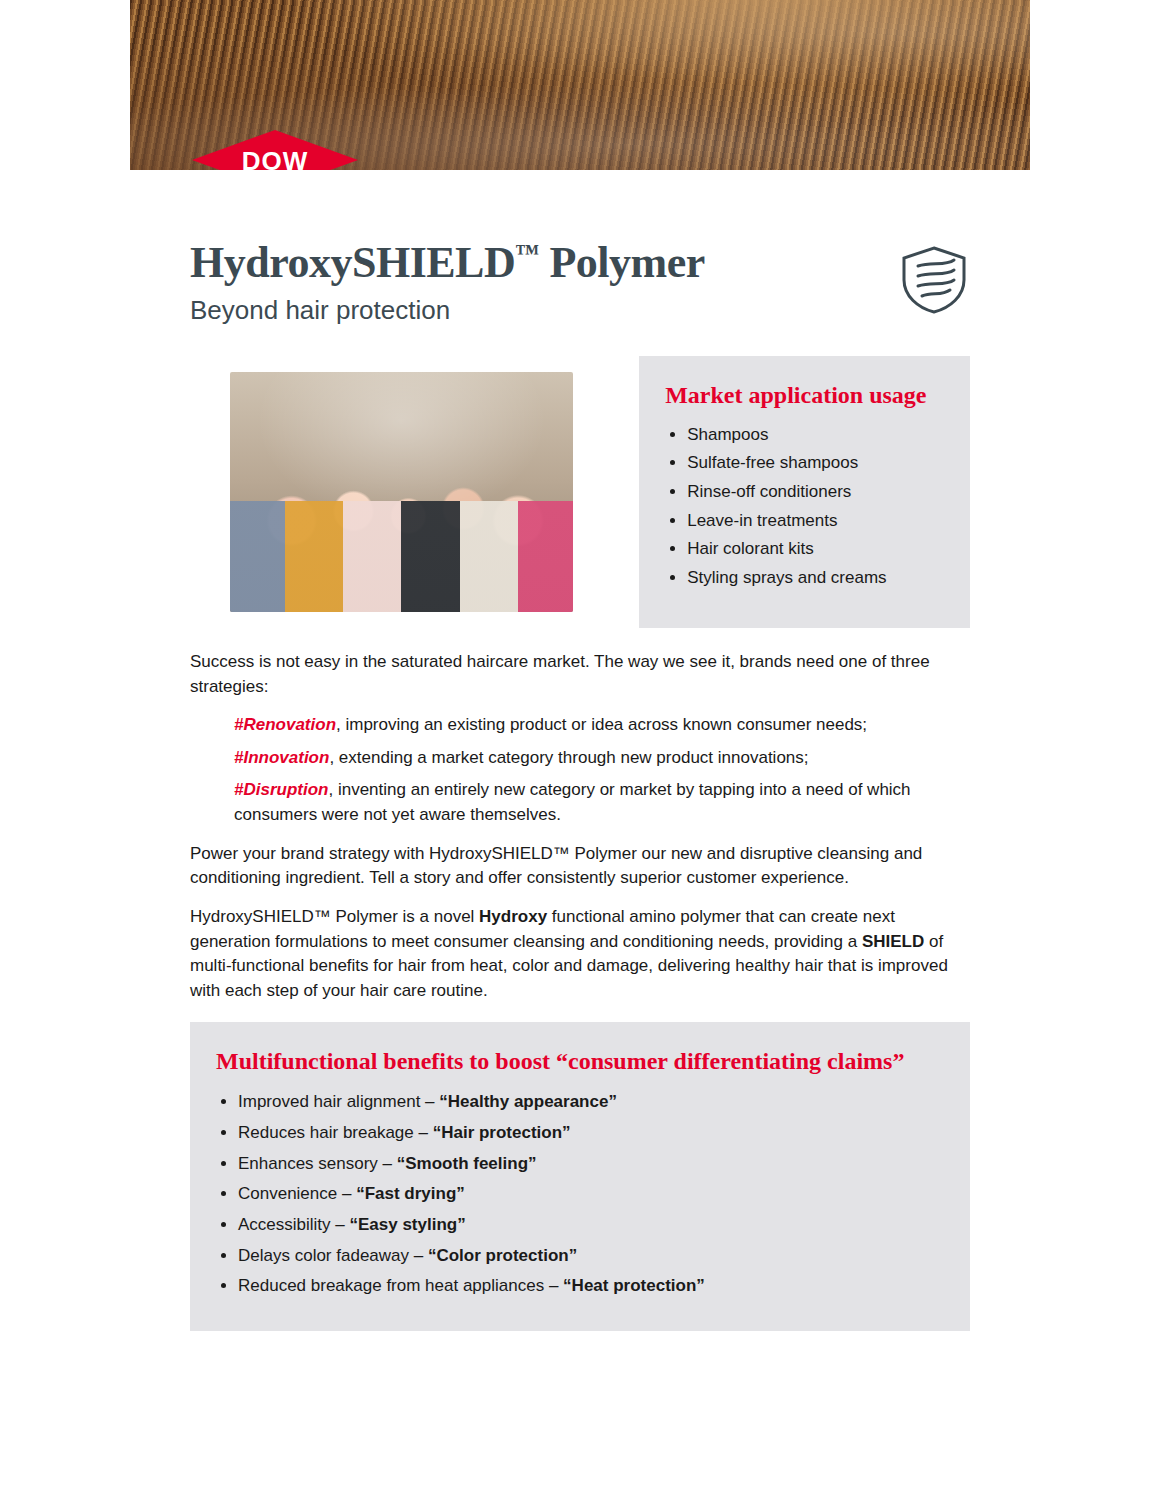DOW ®
HydroxySHIELD™ Polymer
Beyond hair protection
Market application usage
Shampoos
Sulfate-free shampoos
Rinse-off conditioners
Leave-in treatments
Hair colorant kits
Styling sprays and creams
Success is not easy in the saturated haircare market. The way we see it, brands need one of three strategies:
#Renovation, improving an existing product or idea across known consumer needs;
#Innovation, extending a market category through new product innovations;
#Disruption, inventing an entirely new category or market by tapping into a need of which consumers were not yet aware themselves.
Power your brand strategy with HydroxySHIELD™ Polymer our new and disruptive cleansing and conditioning ingredient. Tell a story and offer consistently superior customer experience.
HydroxySHIELD™ Polymer is a novel Hydroxy functional amino polymer that can create next generation formulations to meet consumer cleansing and conditioning needs, providing a SHIELD of multi-functional benefits for hair from heat, color and damage, delivering healthy hair that is improved with each step of your hair care routine.
Multifunctional benefits to boost “consumer differentiating claims”
Improved hair alignment – “Healthy appearance”
Reduces hair breakage – “Hair protection”
Enhances sensory – “Smooth feeling”
Convenience – “Fast drying”
Accessibility – “Easy styling”
Delays color fadeaway – “Color protection”
Reduced breakage from heat appliances – “Heat protection”